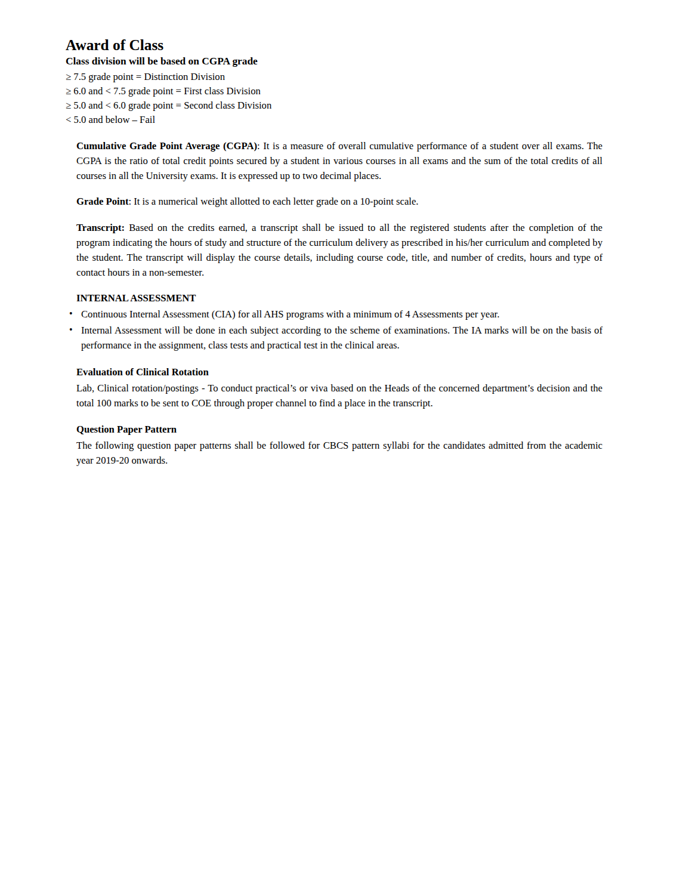Award of Class
Class division will be based on CGPA grade
≥ 7.5 grade point = Distinction Division
≥ 6.0 and < 7.5 grade point = First class Division
≥ 5.0 and < 6.0 grade point = Second class Division
< 5.0 and below – Fail
Cumulative Grade Point Average (CGPA): It is a measure of overall cumulative performance of a student over all exams. The CGPA is the ratio of total credit points secured by a student in various courses in all exams and the sum of the total credits of all courses in all the University exams. It is expressed up to two decimal places.
Grade Point: It is a numerical weight allotted to each letter grade on a 10-point scale.
Transcript: Based on the credits earned, a transcript shall be issued to all the registered students after the completion of the program indicating the hours of study and structure of the curriculum delivery as prescribed in his/her curriculum and completed by the student. The transcript will display the course details, including course code, title, and number of credits, hours and type of contact hours in a non-semester.
INTERNAL ASSESSMENT
Continuous Internal Assessment (CIA) for all AHS programs with a minimum of 4 Assessments per year.
Internal Assessment will be done in each subject according to the scheme of examinations. The IA marks will be on the basis of performance in the assignment, class tests and practical test in the clinical areas.
Evaluation of Clinical Rotation
Lab, Clinical rotation/postings - To conduct practical’s or viva based on the Heads of the concerned department’s decision and the total 100 marks to be sent to COE through proper channel to find a place in the transcript.
Question Paper Pattern
The following question paper patterns shall be followed for CBCS pattern syllabi for the candidates admitted from the academic year 2019-20 onwards.